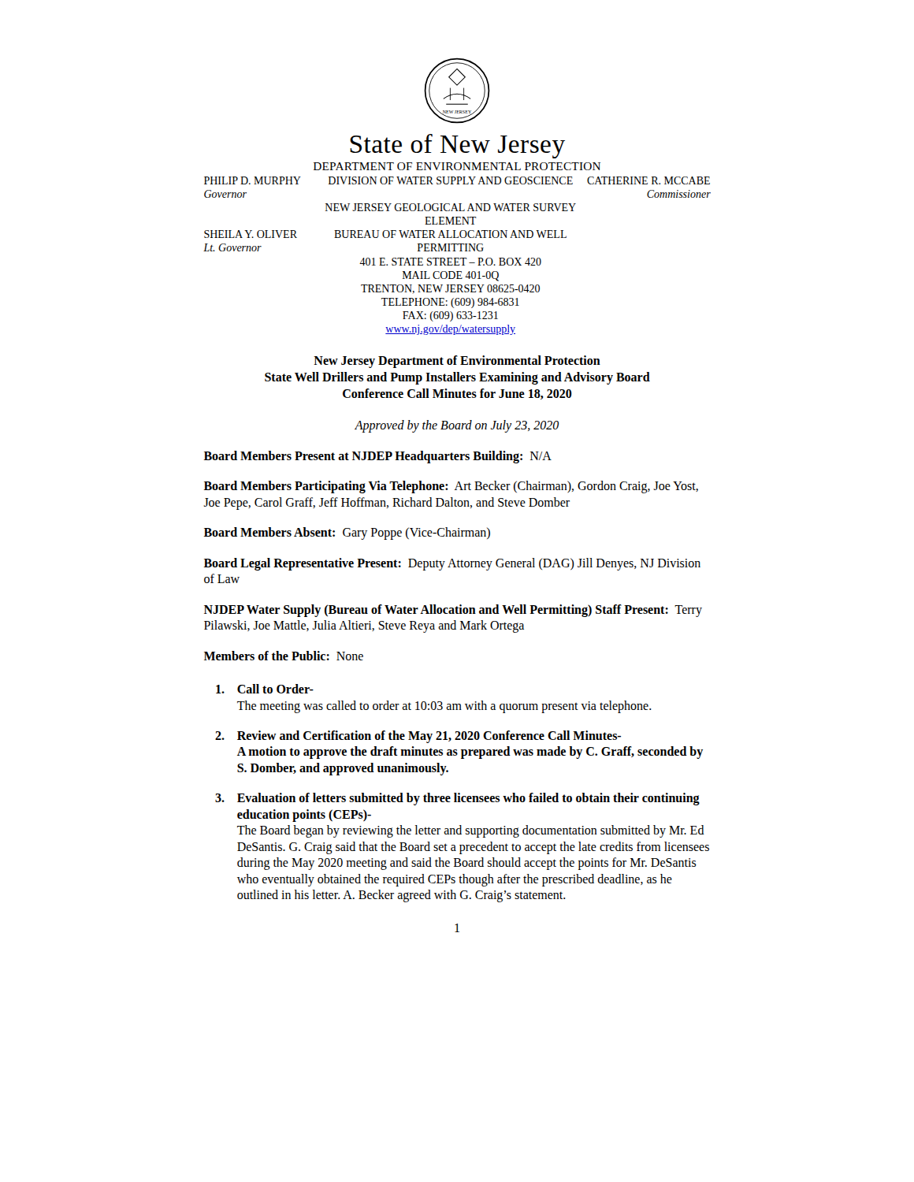State of New Jersey
DEPARTMENT OF ENVIRONMENTAL PROTECTION
| PHILIP D. MURPHY Governor | DIVISION OF WATER SUPPLY AND GEOSCIENCE | CATHERINE R. McCABE Commissioner |
| | NEW JERSEY GEOLOGICAL AND WATER SURVEY ELEMENT | |
| SHEILA Y. OLIVER Lt. Governor | BUREAU OF WATER ALLOCATION AND WELL PERMITTING 401 E. STATE STREET – P.O. BOX 420 MAIL CODE 401-0Q TRENTON, NEW JERSEY 08625-0420 TELEPHONE: (609) 984-6831 FAX: (609) 633-1231 www.nj.gov/dep/watersupply | |
New Jersey Department of Environmental Protection
State Well Drillers and Pump Installers Examining and Advisory Board
Conference Call Minutes for June 18, 2020
Approved by the Board on July 23, 2020
Board Members Present at NJDEP Headquarters Building: N/A
Board Members Participating Via Telephone: Art Becker (Chairman), Gordon Craig, Joe Yost, Joe Pepe, Carol Graff, Jeff Hoffman, Richard Dalton, and Steve Domber
Board Members Absent: Gary Poppe (Vice-Chairman)
Board Legal Representative Present: Deputy Attorney General (DAG) Jill Denyes, NJ Division of Law
NJDEP Water Supply (Bureau of Water Allocation and Well Permitting) Staff Present: Terry Pilawski, Joe Mattle, Julia Altieri, Steve Reya and Mark Ortega
Members of the Public: None
Call to Order-
The meeting was called to order at 10:03 am with a quorum present via telephone.
Review and Certification of the May 21, 2020 Conference Call Minutes-
A motion to approve the draft minutes as prepared was made by C. Graff, seconded by S. Domber, and approved unanimously.
Evaluation of letters submitted by three licensees who failed to obtain their continuing education points (CEPs)-
The Board began by reviewing the letter and supporting documentation submitted by Mr. Ed DeSantis. G. Craig said that the Board set a precedent to accept the late credits from licensees during the May 2020 meeting and said the Board should accept the points for Mr. DeSantis who eventually obtained the required CEPs though after the prescribed deadline, as he outlined in his letter. A. Becker agreed with G. Craig’s statement.
1